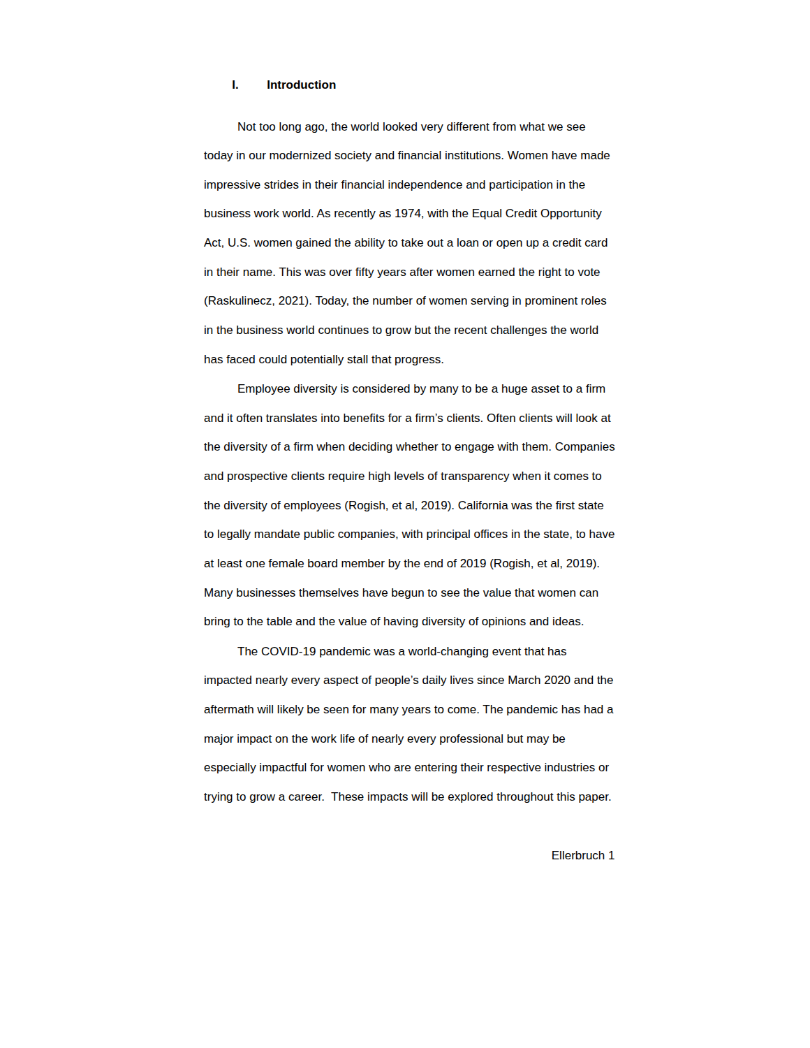I. Introduction
Not too long ago, the world looked very different from what we see today in our modernized society and financial institutions. Women have made impressive strides in their financial independence and participation in the business work world. As recently as 1974, with the Equal Credit Opportunity Act, U.S. women gained the ability to take out a loan or open up a credit card in their name. This was over fifty years after women earned the right to vote (Raskulinecz, 2021). Today, the number of women serving in prominent roles in the business world continues to grow but the recent challenges the world has faced could potentially stall that progress.
Employee diversity is considered by many to be a huge asset to a firm and it often translates into benefits for a firm’s clients. Often clients will look at the diversity of a firm when deciding whether to engage with them. Companies and prospective clients require high levels of transparency when it comes to the diversity of employees (Rogish, et al, 2019). California was the first state to legally mandate public companies, with principal offices in the state, to have at least one female board member by the end of 2019 (Rogish, et al, 2019). Many businesses themselves have begun to see the value that women can bring to the table and the value of having diversity of opinions and ideas.
The COVID-19 pandemic was a world-changing event that has impacted nearly every aspect of people’s daily lives since March 2020 and the aftermath will likely be seen for many years to come. The pandemic has had a major impact on the work life of nearly every professional but may be especially impactful for women who are entering their respective industries or trying to grow a career. These impacts will be explored throughout this paper.
Ellerbruch 1